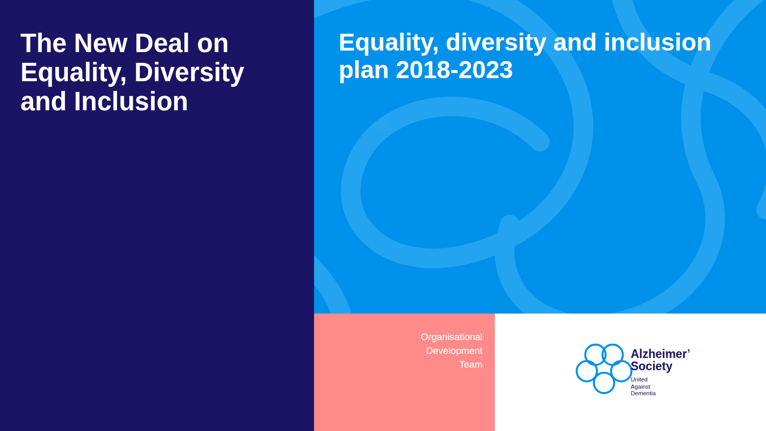The New Deal on Equality, Diversity and Inclusion
Equality, diversity and inclusion plan 2018-2023
Organisational
Development
Team
Alzheimer’s Society United Against Dementia